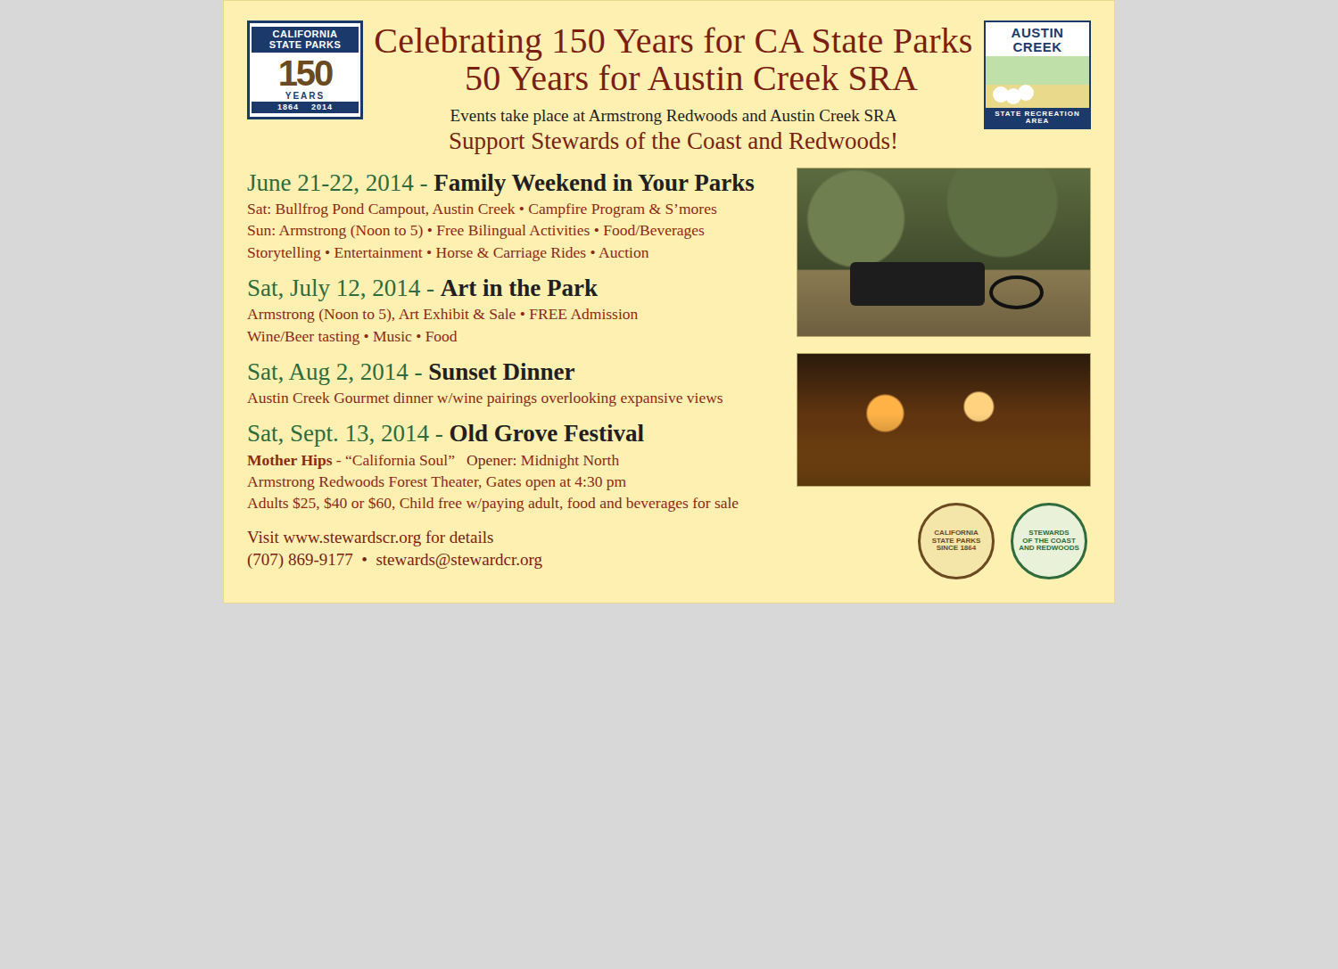CALIFORNIA
STATE PARKS
150
YEARS
1864 2014
Celebrating 150 Years for CA State Parks 50 Years for Austin Creek SRA
Events take place at Armstrong Redwoods and Austin Creek SRA
Support Stewards of the Coast and Redwoods!
AUSTIN
CREEK
STATE RECREATION AREA
June 21-22, 2014 - Family Weekend in Your Parks
Sat: Bullfrog Pond Campout, Austin Creek • Campfire Program & S’mores
Sun: Armstrong (Noon to 5) • Free Bilingual Activities • Food/Beverages
Storytelling • Entertainment • Horse & Carriage Rides • Auction
Sat, July 12, 2014 - Art in the Park
Armstrong (Noon to 5), Art Exhibit & Sale • FREE Admission
Wine/Beer tasting • Music • Food
Sat, Aug 2, 2014 - Sunset Dinner
Austin Creek Gourmet dinner w/wine pairings overlooking expansive views
Sat, Sept. 13, 2014 - Old Grove Festival
Mother Hips - “California Soul” Opener: Midnight North
Armstrong Redwoods Forest Theater, Gates open at 4:30 pm
Adults $25, $40 or $60, Child free w/paying adult, food and beverages for sale
Visit www.stewardscr.org for details
(707) 869-9177 • stewards@stewardcr.org
CALIFORNIA
STATE PARKS
SINCE 1864
STEWARDS
OF THE COAST
AND REDWOODS